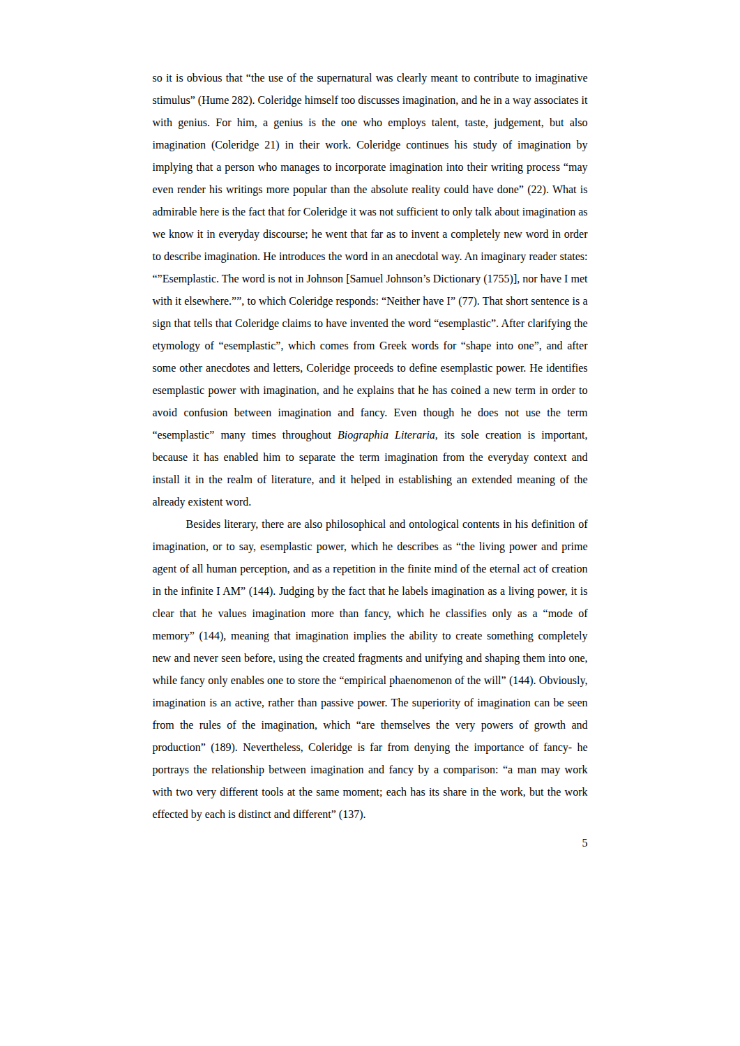so it is obvious that “the use of the supernatural was clearly meant to contribute to imaginative stimulus” (Hume 282). Coleridge himself too discusses imagination, and he in a way associates it with genius. For him, a genius is the one who employs talent, taste, judgement, but also imagination (Coleridge 21) in their work. Coleridge continues his study of imagination by implying that a person who manages to incorporate imagination into their writing process “may even render his writings more popular than the absolute reality could have done” (22). What is admirable here is the fact that for Coleridge it was not sufficient to only talk about imagination as we know it in everyday discourse; he went that far as to invent a completely new word in order to describe imagination. He introduces the word in an anecdotal way. An imaginary reader states: “”Esemplastic. The word is not in Johnson [Samuel Johnson’s Dictionary (1755)], nor have I met with it elsewhere.””, to which Coleridge responds: “Neither have I” (77). That short sentence is a sign that tells that Coleridge claims to have invented the word “esemplastic”. After clarifying the etymology of “esemplastic”, which comes from Greek words for “shape into one”, and after some other anecdotes and letters, Coleridge proceeds to define esemplastic power. He identifies esemplastic power with imagination, and he explains that he has coined a new term in order to avoid confusion between imagination and fancy. Even though he does not use the term “esemplastic” many times throughout Biographia Literaria, its sole creation is important, because it has enabled him to separate the term imagination from the everyday context and install it in the realm of literature, and it helped in establishing an extended meaning of the already existent word.
Besides literary, there are also philosophical and ontological contents in his definition of imagination, or to say, esemplastic power, which he describes as “the living power and prime agent of all human perception, and as a repetition in the finite mind of the eternal act of creation in the infinite I AM” (144). Judging by the fact that he labels imagination as a living power, it is clear that he values imagination more than fancy, which he classifies only as a “mode of memory” (144), meaning that imagination implies the ability to create something completely new and never seen before, using the created fragments and unifying and shaping them into one, while fancy only enables one to store the “empirical phaenomenon of the will” (144). Obviously, imagination is an active, rather than passive power. The superiority of imagination can be seen from the rules of the imagination, which “are themselves the very powers of growth and production” (189). Nevertheless, Coleridge is far from denying the importance of fancy- he portrays the relationship between imagination and fancy by a comparison: “a man may work with two very different tools at the same moment; each has its share in the work, but the work effected by each is distinct and different” (137).
5